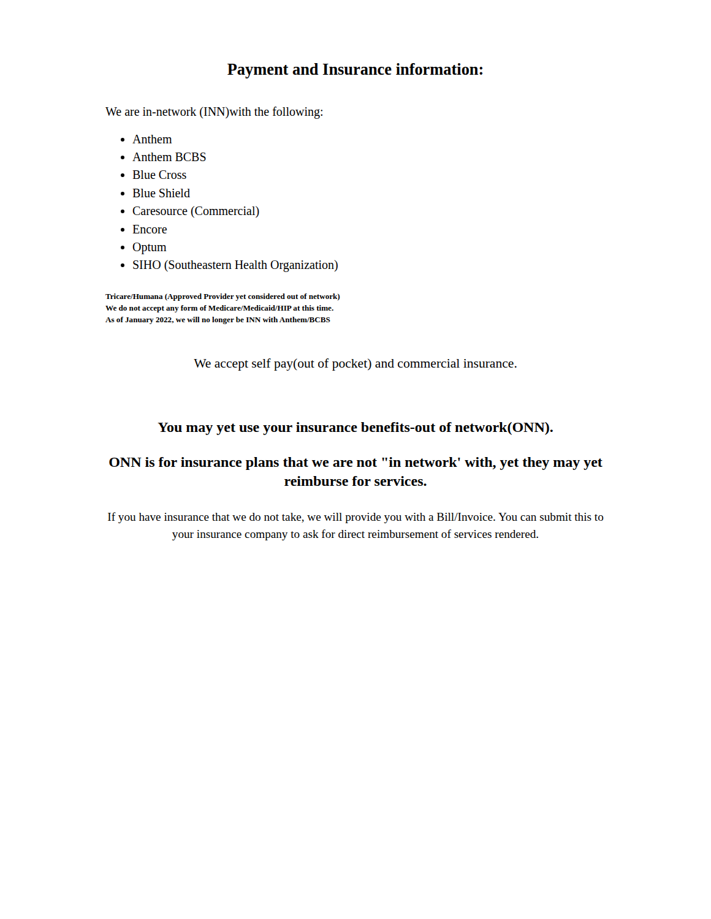Payment and Insurance information:
We are in-network (INN)with the following:
Anthem
Anthem BCBS
Blue Cross
Blue Shield
Caresource (Commercial)
Encore
Optum
SIHO (Southeastern Health Organization)
Tricare/Humana (Approved Provider yet considered out of network)
We do not accept any form of Medicare/Medicaid/HIP at this time.
As of January 2022, we will no longer be INN with Anthem/BCBS
We accept self pay(out of pocket) and commercial insurance.
You may yet use your insurance benefits-out of network(ONN).
ONN is for insurance plans that we are not "in network' with, yet they may yet reimburse for services.
If you have insurance that we do not take, we will provide you with a Bill/Invoice. You can submit this to your insurance company to ask for direct reimbursement of services rendered.